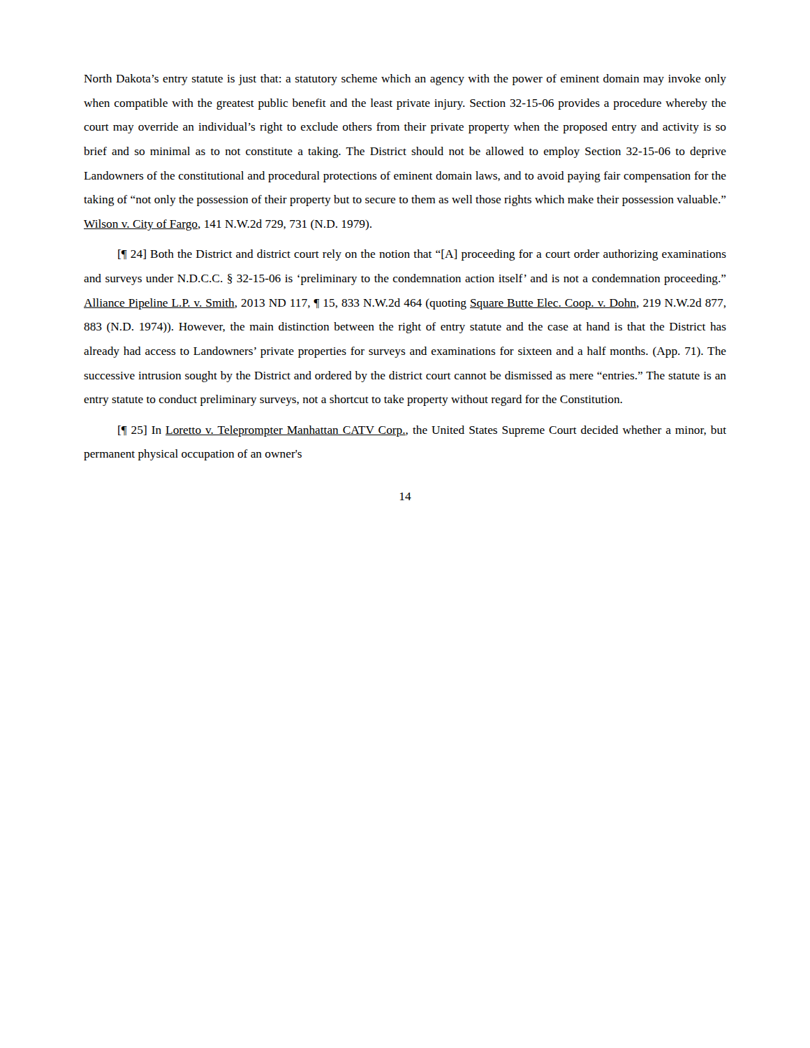North Dakota’s entry statute is just that: a statutory scheme which an agency with the power of eminent domain may invoke only when compatible with the greatest public benefit and the least private injury. Section 32-15-06 provides a procedure whereby the court may override an individual’s right to exclude others from their private property when the proposed entry and activity is so brief and so minimal as to not constitute a taking. The District should not be allowed to employ Section 32-15-06 to deprive Landowners of the constitutional and procedural protections of eminent domain laws, and to avoid paying fair compensation for the taking of “not only the possession of their property but to secure to them as well those rights which make their possession valuable.” Wilson v. City of Fargo, 141 N.W.2d 729, 731 (N.D. 1979).
[¶ 24] Both the District and district court rely on the notion that “[A] proceeding for a court order authorizing examinations and surveys under N.D.C.C. § 32-15-06 is ‘preliminary to the condemnation action itself’ and is not a condemnation proceeding.” Alliance Pipeline L.P. v. Smith, 2013 ND 117, ¶ 15, 833 N.W.2d 464 (quoting Square Butte Elec. Coop. v. Dohn, 219 N.W.2d 877, 883 (N.D. 1974)). However, the main distinction between the right of entry statute and the case at hand is that the District has already had access to Landowners’ private properties for surveys and examinations for sixteen and a half months. (App. 71). The successive intrusion sought by the District and ordered by the district court cannot be dismissed as mere “entries.” The statute is an entry statute to conduct preliminary surveys, not a shortcut to take property without regard for the Constitution.
[¶ 25] In Loretto v. Teleprompter Manhattan CATV Corp., the United States Supreme Court decided whether a minor, but permanent physical occupation of an owner's
14